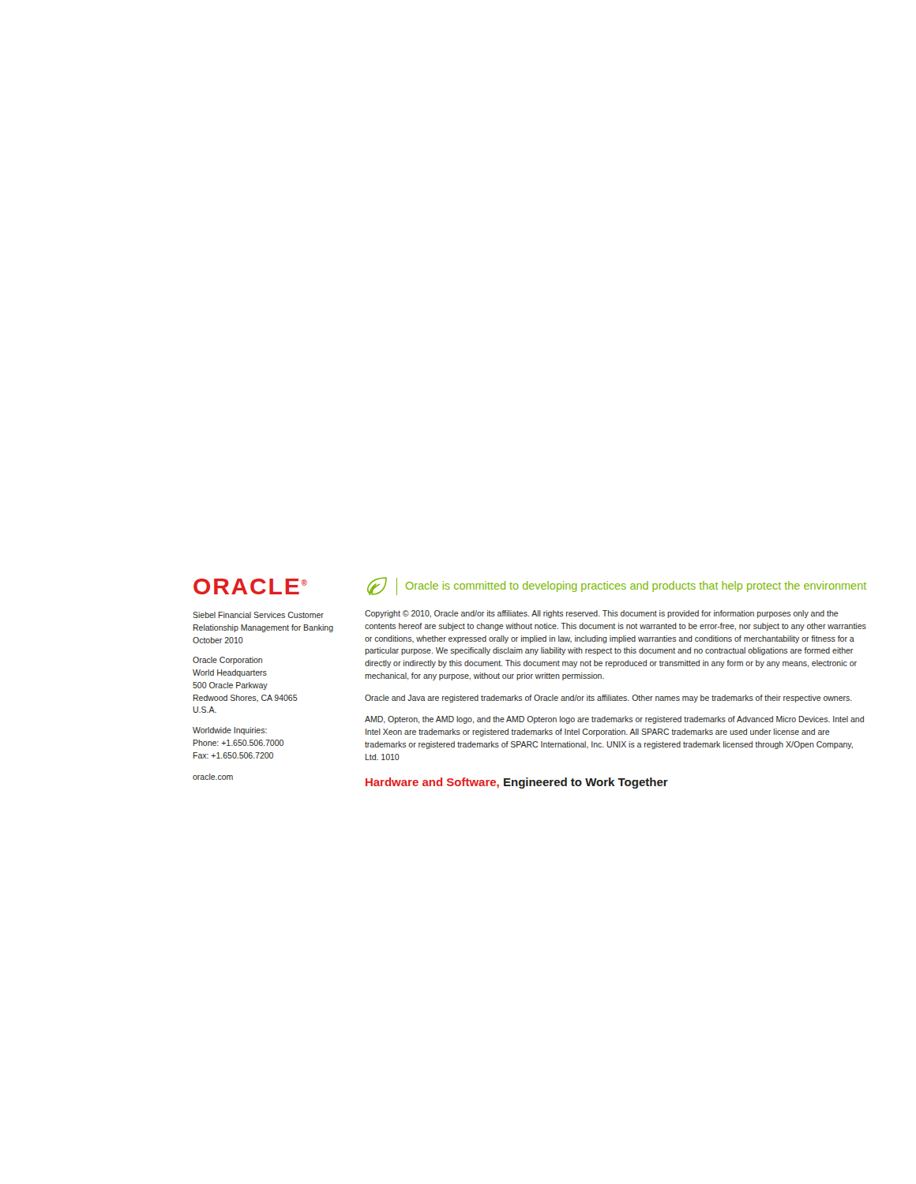ORACLE®
Siebel Financial Services Customer Relationship Management for Banking
October 2010
Oracle Corporation
World Headquarters
500 Oracle Parkway
Redwood Shores, CA 94065
U.S.A.
Worldwide Inquiries:
Phone: +1.650.506.7000
Fax: +1.650.506.7200
oracle.com
Oracle is committed to developing practices and products that help protect the environment
Copyright © 2010, Oracle and/or its affiliates. All rights reserved. This document is provided for information purposes only and the contents hereof are subject to change without notice. This document is not warranted to be error-free, nor subject to any other warranties or conditions, whether expressed orally or implied in law, including implied warranties and conditions of merchantability or fitness for a particular purpose. We specifically disclaim any liability with respect to this document and no contractual obligations are formed either directly or indirectly by this document. This document may not be reproduced or transmitted in any form or by any means, electronic or mechanical, for any purpose, without our prior written permission.
Oracle and Java are registered trademarks of Oracle and/or its affiliates. Other names may be trademarks of their respective owners.
AMD, Opteron, the AMD logo, and the AMD Opteron logo are trademarks or registered trademarks of Advanced Micro Devices. Intel and Intel Xeon are trademarks or registered trademarks of Intel Corporation. All SPARC trademarks are used under license and are trademarks or registered trademarks of SPARC International, Inc. UNIX is a registered trademark licensed through X/Open Company, Ltd. 1010
Hardware and Software, Engineered to Work Together